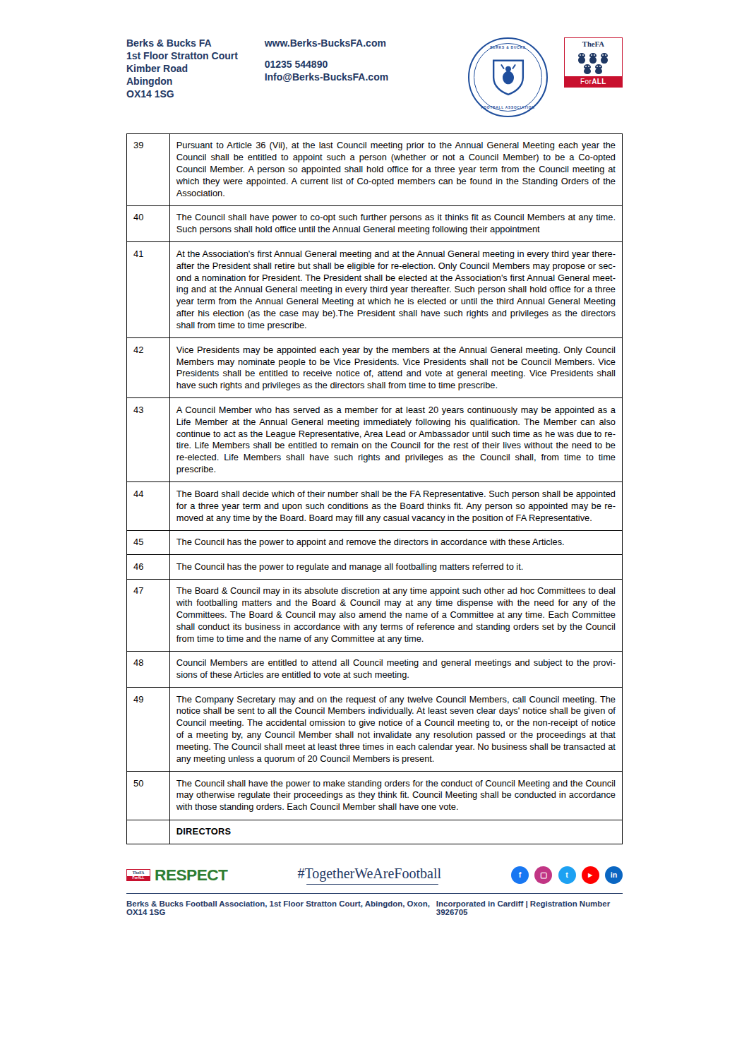Berks & Bucks FA
1st Floor Stratton Court
Kimber Road
Abingdon
OX14 1SG
www.Berks-BucksFA.com
01235 544890
Info@Berks-BucksFA.com
BERKS & BUCKS
FOOTBALL ASSOCIATION
TheFA
For ALL
| 39 | Pursuant to Article 36 (Vii), at the last Council meeting prior to the Annual General Meeting each year the Council shall be entitled to appoint such a person (whether or not a Council Member) to be a Co-opted Council Member. A person so appointed shall hold office for a three year term from the Council meeting at which they were appointed. A current list of Co-opted members can be found in the Standing Orders of the Association. |
| 40 | The Council shall have power to co-opt such further persons as it thinks fit as Council Members at any time. Such persons shall hold office until the Annual General meeting following their appointment |
| 41 | At the Association's first Annual General meeting and at the Annual General meeting in every third year thereafter the President shall retire but shall be eligible for re-election. Only Council Members may propose or second a nomination for President. The President shall be elected at the Association's first Annual General meeting and at the Annual General meeting in every third year thereafter. Such person shall hold office for a three year term from the Annual General Meeting at which he is elected or until the third Annual General Meeting after his election (as the case may be).The President shall have such rights and privileges as the directors shall from time to time prescribe. |
| 42 | Vice Presidents may be appointed each year by the members at the Annual General meeting. Only Council Members may nominate people to be Vice Presidents. Vice Presidents shall not be Council Members. Vice Presidents shall be entitled to receive notice of, attend and vote at general meeting. Vice Presidents shall have such rights and privileges as the directors shall from time to time prescribe. |
| 43 | A Council Member who has served as a member for at least 20 years continuously may be appointed as a Life Member at the Annual General meeting immediately following his qualification. The Member can also continue to act as the League Representative, Area Lead or Ambassador until such time as he was due to retire. Life Members shall be entitled to remain on the Council for the rest of their lives without the need to be re-elected. Life Members shall have such rights and privileges as the Council shall, from time to time prescribe. |
| 44 | The Board shall decide which of their number shall be the FA Representative. Such person shall be appointed for a three year term and upon such conditions as the Board thinks fit. Any person so appointed may be removed at any time by the Board. Board may fill any casual vacancy in the position of FA Representative. |
| 45 | The Council has the power to appoint and remove the directors in accordance with these Articles. |
| 46 | The Council has the power to regulate and manage all footballing matters referred to it. |
| 47 | The Board & Council may in its absolute discretion at any time appoint such other ad hoc Committees to deal with footballing matters and the Board & Council may at any time dispense with the need for any of the Committees. The Board & Council may also amend the name of a Committee at any time. Each Committee shall conduct its business in accordance with any terms of reference and standing orders set by the Council from time to time and the name of any Committee at any time. |
| 48 | Council Members are entitled to attend all Council meeting and general meetings and subject to the provisions of these Articles are entitled to vote at such meeting. |
| 49 | The Company Secretary may and on the request of any twelve Council Members, call Council meeting. The notice shall be sent to all the Council Members individually. At least seven clear days' notice shall be given of Council meeting. The accidental omission to give notice of a Council meeting to, or the non-receipt of notice of a meeting by, any Council Member shall not invalidate any resolution passed or the proceedings at that meeting. The Council shall meet at least three times in each calendar year. No business shall be transacted at any meeting unless a quorum of 20 Council Members is present. |
| 50 | The Council shall have the power to make standing orders for the conduct of Council Meeting and the Council may otherwise regulate their proceedings as they think fit. Council Meeting shall be conducted in accordance with those standing orders. Each Council Member shall have one vote. |
| | DIRECTORS |
TheFA
ForALL
RESPECT
#TogetherWeAreFootball
f ▢ t ► in
Berks & Bucks Football Association, 1st Floor Stratton Court, Abingdon, Oxon, OX14 1SG Incorporated in Cardiff | Registration Number 3926705